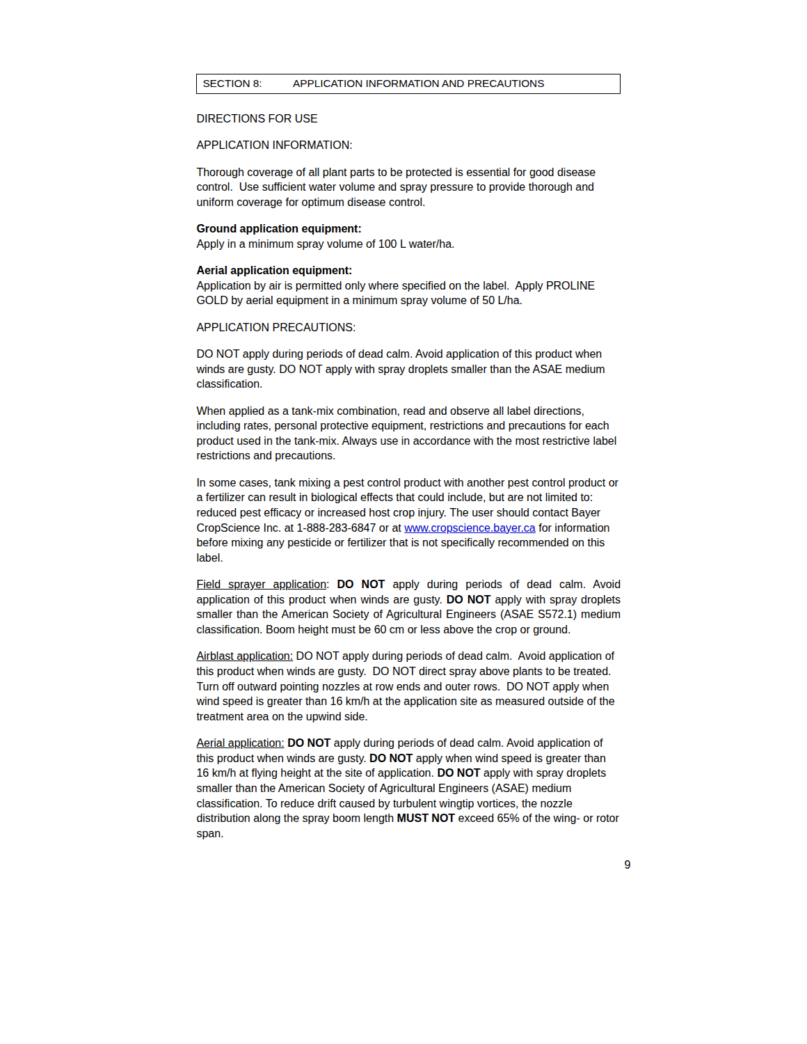SECTION 8: APPLICATION INFORMATION AND PRECAUTIONS
DIRECTIONS FOR USE
APPLICATION INFORMATION:
Thorough coverage of all plant parts to be protected is essential for good disease control. Use sufficient water volume and spray pressure to provide thorough and uniform coverage for optimum disease control.
Ground application equipment:
Apply in a minimum spray volume of 100 L water/ha.
Aerial application equipment:
Application by air is permitted only where specified on the label. Apply PROLINE GOLD by aerial equipment in a minimum spray volume of 50 L/ha.
APPLICATION PRECAUTIONS:
DO NOT apply during periods of dead calm. Avoid application of this product when winds are gusty. DO NOT apply with spray droplets smaller than the ASAE medium classification.
When applied as a tank-mix combination, read and observe all label directions, including rates, personal protective equipment, restrictions and precautions for each product used in the tank-mix. Always use in accordance with the most restrictive label restrictions and precautions.
In some cases, tank mixing a pest control product with another pest control product or a fertilizer can result in biological effects that could include, but are not limited to: reduced pest efficacy or increased host crop injury. The user should contact Bayer CropScience Inc. at 1-888-283-6847 or at www.cropscience.bayer.ca for information before mixing any pesticide or fertilizer that is not specifically recommended on this label.
Field sprayer application: DO NOT apply during periods of dead calm. Avoid application of this product when winds are gusty. DO NOT apply with spray droplets smaller than the American Society of Agricultural Engineers (ASAE S572.1) medium classification. Boom height must be 60 cm or less above the crop or ground.
Airblast application: DO NOT apply during periods of dead calm. Avoid application of this product when winds are gusty. DO NOT direct spray above plants to be treated. Turn off outward pointing nozzles at row ends and outer rows. DO NOT apply when wind speed is greater than 16 km/h at the application site as measured outside of the treatment area on the upwind side.
Aerial application: DO NOT apply during periods of dead calm. Avoid application of this product when winds are gusty. DO NOT apply when wind speed is greater than 16 km/h at flying height at the site of application. DO NOT apply with spray droplets smaller than the American Society of Agricultural Engineers (ASAE) medium classification. To reduce drift caused by turbulent wingtip vortices, the nozzle distribution along the spray boom length MUST NOT exceed 65% of the wing- or rotor span.
9